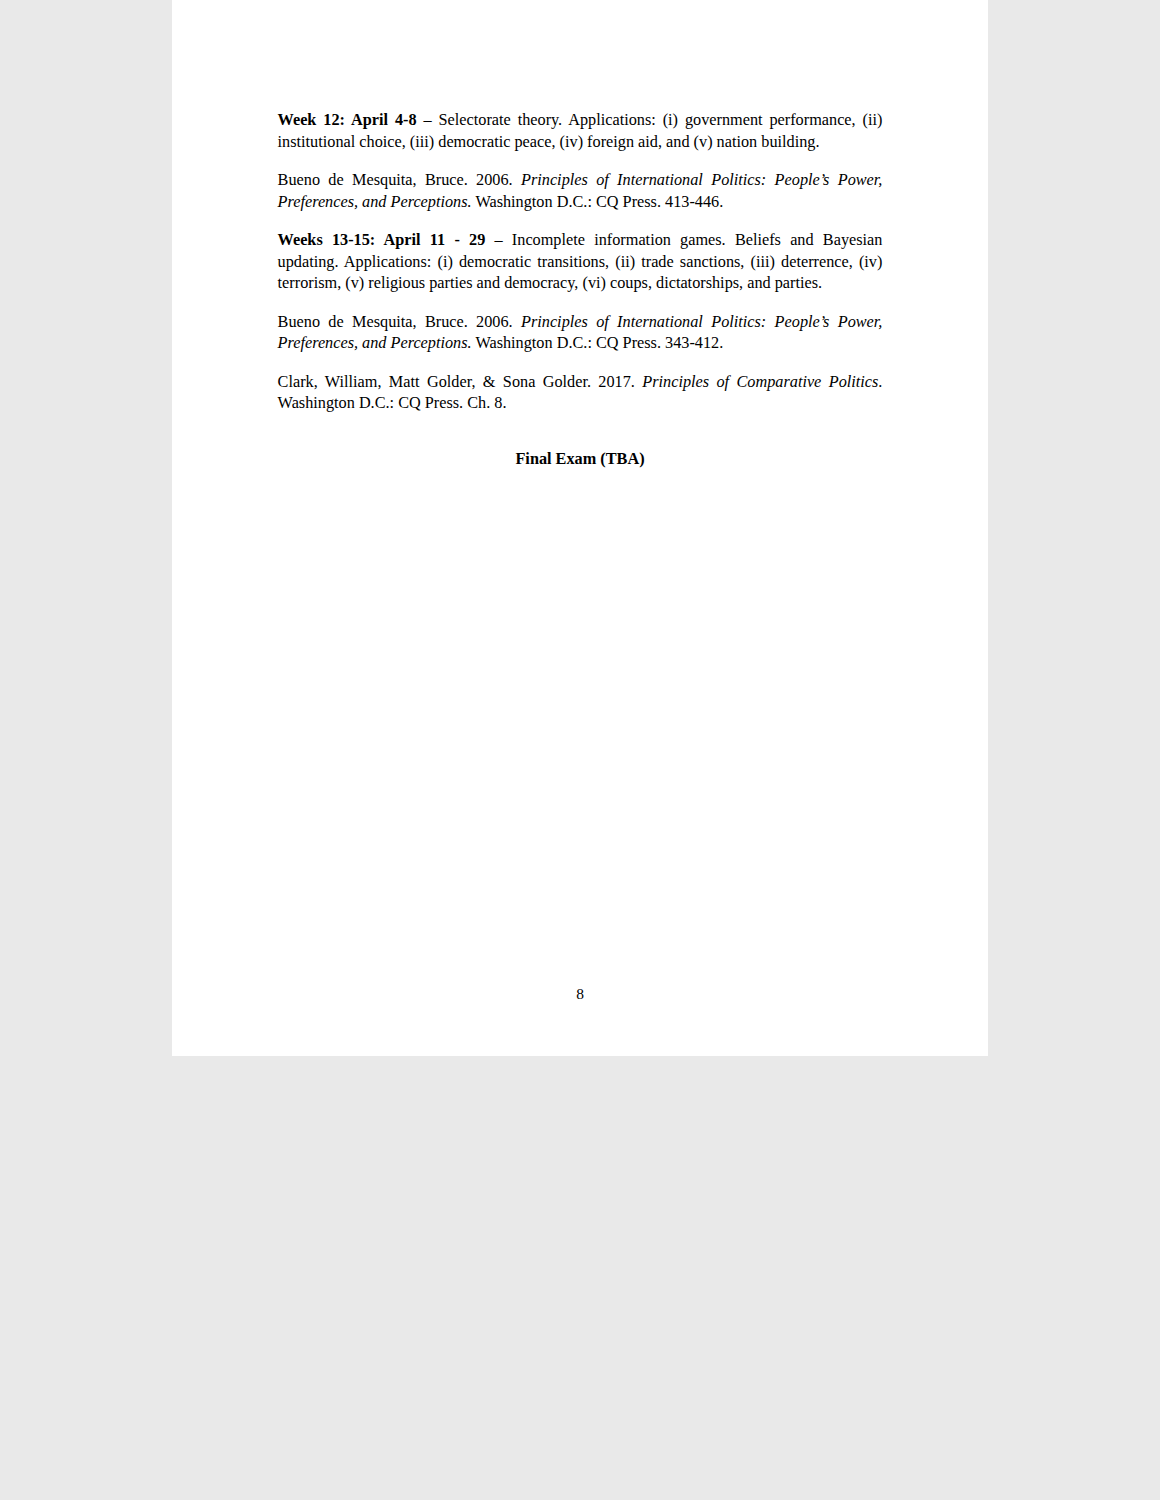Week 12: April 4-8 – Selectorate theory. Applications: (i) government performance, (ii) institutional choice, (iii) democratic peace, (iv) foreign aid, and (v) nation building.
Bueno de Mesquita, Bruce. 2006. Principles of International Politics: People’s Power, Preferences, and Perceptions. Washington D.C.: CQ Press. 413-446.
Weeks 13-15: April 11 - 29 – Incomplete information games. Beliefs and Bayesian updating. Applications: (i) democratic transitions, (ii) trade sanctions, (iii) deterrence, (iv) terrorism, (v) religious parties and democracy, (vi) coups, dictatorships, and parties.
Bueno de Mesquita, Bruce. 2006. Principles of International Politics: People’s Power, Preferences, and Perceptions. Washington D.C.: CQ Press. 343-412.
Clark, William, Matt Golder, & Sona Golder. 2017. Principles of Comparative Politics. Washington D.C.: CQ Press. Ch. 8.
Final Exam (TBA)
8